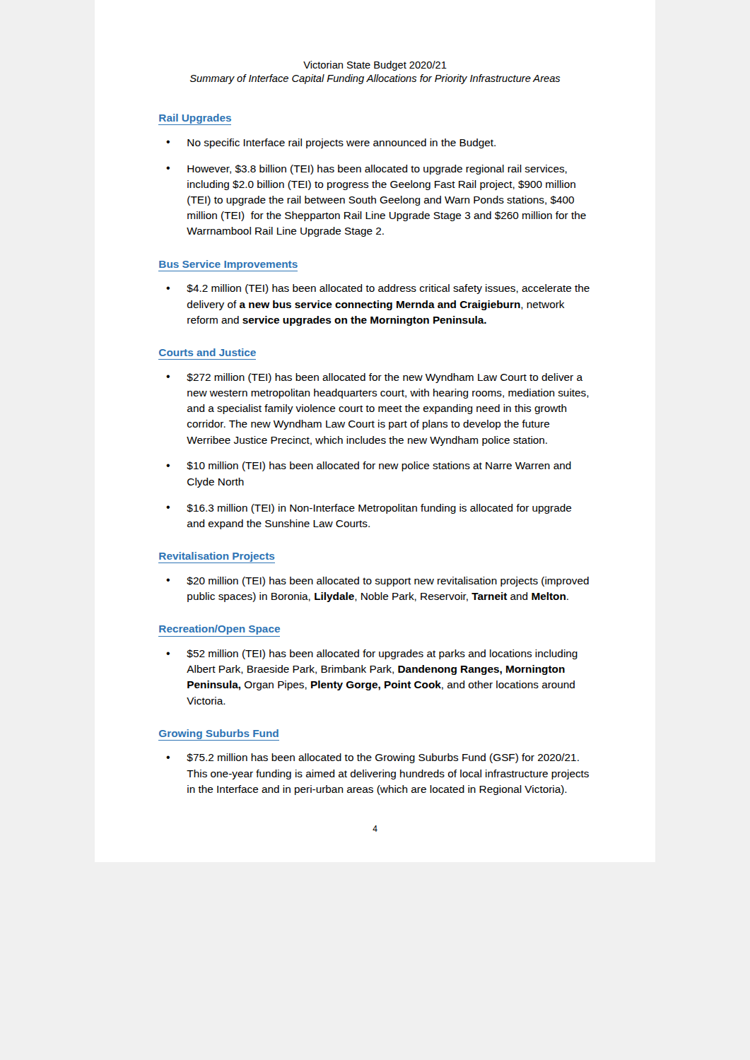Victorian State Budget 2020/21
Summary of Interface Capital Funding Allocations for Priority Infrastructure Areas
Rail Upgrades
No specific Interface rail projects were announced in the Budget.
However, $3.8 billion (TEI) has been allocated to upgrade regional rail services, including $2.0 billion (TEI) to progress the Geelong Fast Rail project, $900 million (TEI) to upgrade the rail between South Geelong and Warn Ponds stations, $400 million (TEI) for the Shepparton Rail Line Upgrade Stage 3 and $260 million for the Warrnambool Rail Line Upgrade Stage 2.
Bus Service Improvements
$4.2 million (TEI) has been allocated to address critical safety issues, accelerate the delivery of a new bus service connecting Mernda and Craigieburn, network reform and service upgrades on the Mornington Peninsula.
Courts and Justice
$272 million (TEI) has been allocated for the new Wyndham Law Court to deliver a new western metropolitan headquarters court, with hearing rooms, mediation suites, and a specialist family violence court to meet the expanding need in this growth corridor. The new Wyndham Law Court is part of plans to develop the future Werribee Justice Precinct, which includes the new Wyndham police station.
$10 million (TEI) has been allocated for new police stations at Narre Warren and Clyde North
$16.3 million (TEI) in Non-Interface Metropolitan funding is allocated for upgrade and expand the Sunshine Law Courts.
Revitalisation Projects
$20 million (TEI) has been allocated to support new revitalisation projects (improved public spaces) in Boronia, Lilydale, Noble Park, Reservoir, Tarneit and Melton.
Recreation/Open Space
$52 million (TEI) has been allocated for upgrades at parks and locations including Albert Park, Braeside Park, Brimbank Park, Dandenong Ranges, Mornington Peninsula, Organ Pipes, Plenty Gorge, Point Cook, and other locations around Victoria.
Growing Suburbs Fund
$75.2 million has been allocated to the Growing Suburbs Fund (GSF) for 2020/21. This one-year funding is aimed at delivering hundreds of local infrastructure projects in the Interface and in peri-urban areas (which are located in Regional Victoria).
4